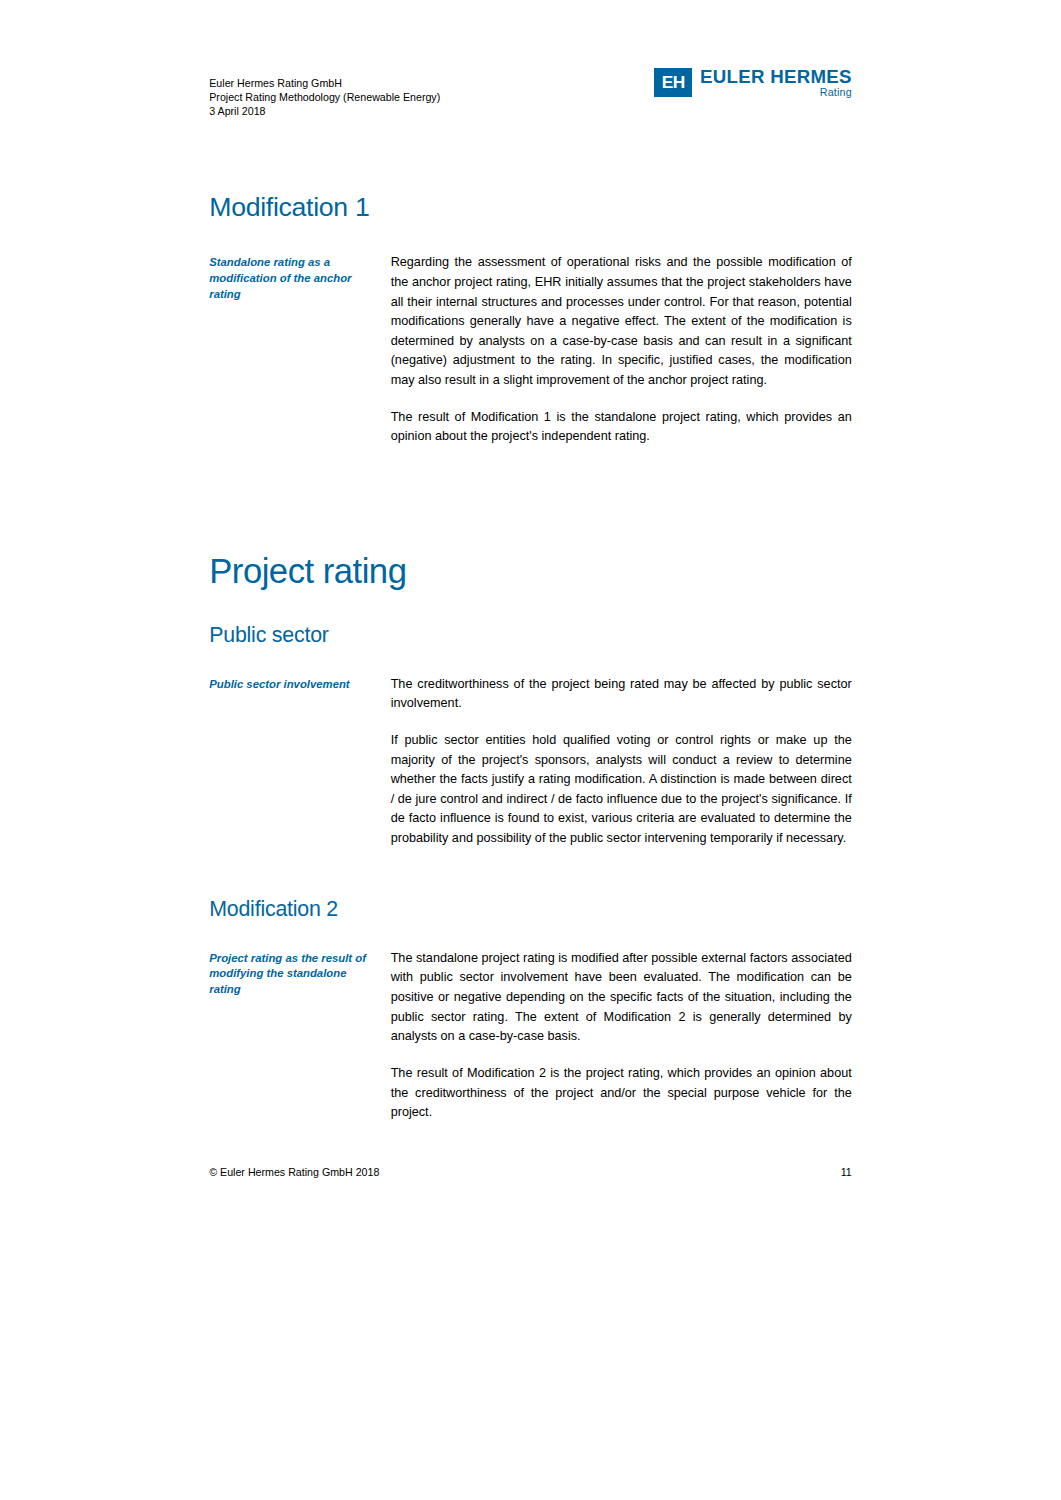Euler Hermes Rating GmbH
Project Rating Methodology (Renewable Energy)
3 April 2018
EH
EULER HERMES
Rating
Modification 1
Standalone rating as a modification of the anchor rating
Regarding the assessment of operational risks and the possible modification of the anchor project rating, EHR initially assumes that the project stakeholders have all their internal structures and processes under control. For that reason, potential modifications generally have a negative effect. The extent of the modification is determined by analysts on a case-by-case basis and can result in a significant (negative) adjustment to the rating. In specific, justified cases, the modification may also result in a slight improvement of the anchor project rating.
The result of Modification 1 is the standalone project rating, which provides an opinion about the project's independent rating.
Project rating
Public sector
Public sector involvement
The creditworthiness of the project being rated may be affected by public sector involvement.
If public sector entities hold qualified voting or control rights or make up the majority of the project's sponsors, analysts will conduct a review to determine whether the facts justify a rating modification. A distinction is made between direct / de jure control and indirect / de facto influence due to the project's significance. If de facto influence is found to exist, various criteria are evaluated to determine the probability and possibility of the public sector intervening temporarily if necessary.
Modification 2
Project rating as the result of modifying the standalone rating
The standalone project rating is modified after possible external factors associated with public sector involvement have been evaluated. The modification can be positive or negative depending on the specific facts of the situation, including the public sector rating. The extent of Modification 2 is generally determined by analysts on a case-by-case basis.
The result of Modification 2 is the project rating, which provides an opinion about the creditworthiness of the project and/or the special purpose vehicle for the project.
© Euler Hermes Rating GmbH 2018 11